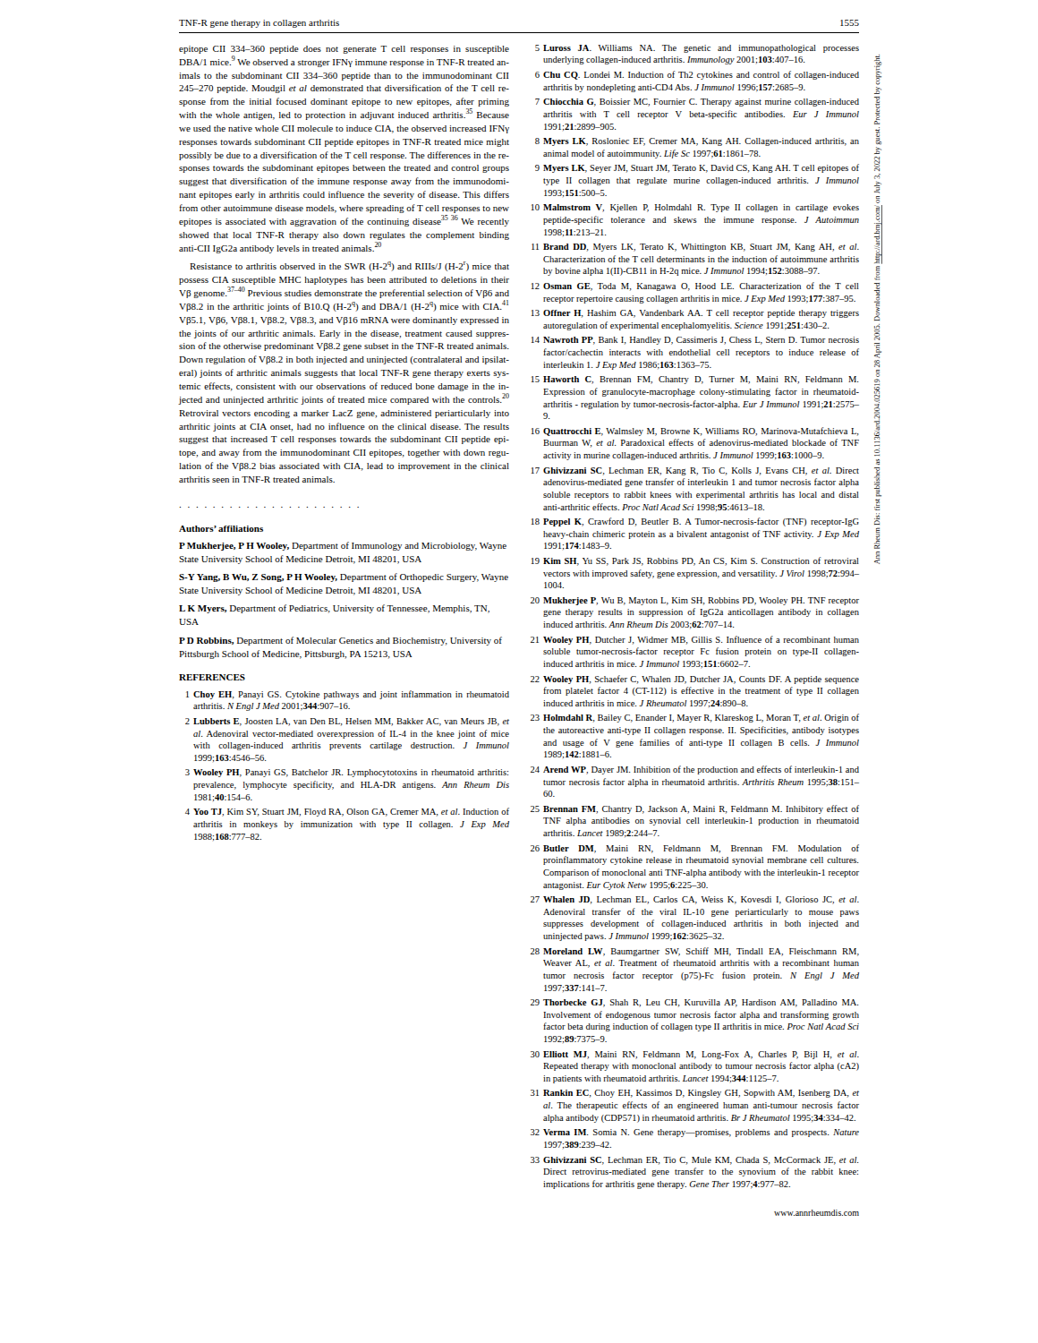Ann Rheum Dis: first published as 10.1136/ard.2004.025619 on 28 April 2005. Downloaded from http://ard.bmj.com/ on July 3, 2022 by guest. Protected by copyright.
TNF-R gene therapy in collagen arthritis 1555
epitope CII 334–360 peptide does not generate T cell responses in susceptible DBA/1 mice.9 We observed a stronger IFNγ immune response in TNF-R treated animals to the subdominant CII 334–360 peptide than to the immunodominant CII 245–270 peptide. Moudgil et al demonstrated that diversification of the T cell response from the initial focused dominant epitope to new epitopes, after priming with the whole antigen, led to protection in adjuvant induced arthritis.35 Because we used the native whole CII molecule to induce CIA, the observed increased IFNγ responses towards subdominant CII peptide epitopes in TNF-R treated mice might possibly be due to a diversification of the T cell response. The differences in the responses towards the subdominant epitopes between the treated and control groups suggest that diversification of the immune response away from the immunodominant epitopes early in arthritis could influence the severity of disease. This differs from other autoimmune disease models, where spreading of T cell responses to new epitopes is associated with aggravation of the continuing disease35 36 We recently showed that local TNF-R therapy also down regulates the complement binding anti-CII IgG2a antibody levels in treated animals.20
Resistance to arthritis observed in the SWR (H-2q) and RIIIs/J (H-2r) mice that possess CIA susceptible MHC haplotypes has been attributed to deletions in their Vβ genome.37–40 Previous studies demonstrate the preferential selection of Vβ6 and Vβ8.2 in the arthritic joints of B10.Q (H-2q) and DBA/1 (H-2q) mice with CIA.41 Vβ5.1, Vβ6, Vβ8.1, Vβ8.2, Vβ8.3, and Vβ16 mRNA were dominantly expressed in the joints of our arthritic animals. Early in the disease, treatment caused suppression of the otherwise predominant Vβ8.2 gene subset in the TNF-R treated animals. Down regulation of Vβ8.2 in both injected and uninjected (contralateral and ipsilateral) joints of arthritic animals suggests that local TNF-R gene therapy exerts systemic effects, consistent with our observations of reduced bone damage in the injected and uninjected arthritic joints of treated mice compared with the controls.20 Retroviral vectors encoding a marker LacZ gene, administered periarticularly into arthritic joints at CIA onset, had no influence on the clinical disease. The results suggest that increased T cell responses towards the subdominant CII peptide epitope, and away from the immunodominant CII epitopes, together with down regulation of the Vβ8.2 bias associated with CIA, lead to improvement in the clinical arthritis seen in TNF-R treated animals.
. . . . . . . . . . . . . . . . . . . . . .
Authors’ affiliations
P Mukherjee, P H Wooley, Department of Immunology and Microbiology, Wayne State University School of Medicine Detroit, MI 48201, USA
S-Y Yang, B Wu, Z Song, P H Wooley, Department of Orthopedic Surgery, Wayne State University School of Medicine Detroit, MI 48201, USA
L K Myers, Department of Pediatrics, University of Tennessee, Memphis, TN, USA
P D Robbins, Department of Molecular Genetics and Biochemistry, University of Pittsburgh School of Medicine, Pittsburgh, PA 15213, USA
REFERENCES
Choy EH, Panayi GS. Cytokine pathways and joint inflammation in rheumatoid arthritis. N Engl J Med 2001;344:907–16.
Lubberts E, Joosten LA, van Den BL, Helsen MM, Bakker AC, van Meurs JB, et al. Adenoviral vector-mediated overexpression of IL-4 in the knee joint of mice with collagen-induced arthritis prevents cartilage destruction. J Immunol 1999;163:4546–56.
Wooley PH, Panayi GS, Batchelor JR. Lymphocytotoxins in rheumatoid arthritis: prevalence, lymphocyte specificity, and HLA-DR antigens. Ann Rheum Dis 1981;40:154–6.
Yoo TJ, Kim SY, Stuart JM, Floyd RA, Olson GA, Cremer MA, et al. Induction of arthritis in monkeys by immunization with type II collagen. J Exp Med 1988;168:777–82.
Luross JA. Williams NA. The genetic and immunopathological processes underlying collagen-induced arthritis. Immunology 2001;103:407–16.
Chu CQ. Londei M. Induction of Th2 cytokines and control of collagen-induced arthritis by nondepleting anti-CD4 Abs. J Immunol 1996;157:2685–9.
Chiocchia G, Boissier MC, Fournier C. Therapy against murine collagen-induced arthritis with T cell receptor V beta-specific antibodies. Eur J Immunol 1991;21:2899–905.
Myers LK, Rosloniec EF, Cremer MA, Kang AH. Collagen-induced arthritis, an animal model of autoimmunity. Life Sc 1997;61:1861–78.
Myers LK, Seyer JM, Stuart JM, Terato K, David CS, Kang AH. T cell epitopes of type II collagen that regulate murine collagen-induced arthritis. J Immunol 1993;151:500–5.
Malmstrom V, Kjellen P, Holmdahl R. Type II collagen in cartilage evokes peptide-specific tolerance and skews the immune response. J Autoimmun 1998;11:213–21.
Brand DD, Myers LK, Terato K, Whittington KB, Stuart JM, Kang AH, et al. Characterization of the T cell determinants in the induction of autoimmune arthritis by bovine alpha 1(II)-CB11 in H-2q mice. J Immunol 1994;152:3088–97.
Osman GE, Toda M, Kanagawa O, Hood LE. Characterization of the T cell receptor repertoire causing collagen arthritis in mice. J Exp Med 1993;177:387–95.
Offner H, Hashim GA, Vandenbark AA. T cell receptor peptide therapy triggers autoregulation of experimental encephalomyelitis. Science 1991;251:430–2.
Nawroth PP, Bank I, Handley D, Cassimeris J, Chess L, Stern D. Tumor necrosis factor/cachectin interacts with endothelial cell receptors to induce release of interleukin 1. J Exp Med 1986;163:1363–75.
Haworth C, Brennan FM, Chantry D, Turner M, Maini RN, Feldmann M. Expression of granulocyte-macrophage colony-stimulating factor in rheumatoid-arthritis - regulation by tumor-necrosis-factor-alpha. Eur J Immunol 1991;21:2575–9.
Quattrocchi E, Walmsley M, Browne K, Williams RO, Marinova-Mutafchieva L, Buurman W, et al. Paradoxical effects of adenovirus-mediated blockade of TNF activity in murine collagen-induced arthritis. J Immunol 1999;163:1000–9.
Ghivizzani SC, Lechman ER, Kang R, Tio C, Kolls J, Evans CH, et al. Direct adenovirus-mediated gene transfer of interleukin 1 and tumor necrosis factor alpha soluble receptors to rabbit knees with experimental arthritis has local and distal anti-arthritic effects. Proc Natl Acad Sci 1998;95:4613–18.
Peppel K, Crawford D, Beutler B. A Tumor-necrosis-factor (TNF) receptor-IgG heavy-chain chimeric protein as a bivalent antagonist of TNF activity. J Exp Med 1991;174:1483–9.
Kim SH, Yu SS, Park JS, Robbins PD, An CS, Kim S. Construction of retroviral vectors with improved safety, gene expression, and versatility. J Virol 1998;72:994–1004.
Mukherjee P, Wu B, Mayton L, Kim SH, Robbins PD, Wooley PH. TNF receptor gene therapy results in suppression of IgG2a anticollagen antibody in collagen induced arthritis. Ann Rheum Dis 2003;62:707–14.
Wooley PH, Dutcher J, Widmer MB, Gillis S. Influence of a recombinant human soluble tumor-necrosis-factor receptor Fc fusion protein on type-II collagen-induced arthritis in mice. J Immunol 1993;151:6602–7.
Wooley PH, Schaefer C, Whalen JD, Dutcher JA, Counts DF. A peptide sequence from platelet factor 4 (CT-112) is effective in the treatment of type II collagen induced arthritis in mice. J Rheumatol 1997;24:890–8.
Holmdahl R, Bailey C, Enander I, Mayer R, Klareskog L, Moran T, et al. Origin of the autoreactive anti-type II collagen response. II. Specificities, antibody isotypes and usage of V gene families of anti-type II collagen B cells. J Immunol 1989;142:1881–6.
Arend WP, Dayer JM. Inhibition of the production and effects of interleukin-1 and tumor necrosis factor alpha in rheumatoid arthritis. Arthritis Rheum 1995;38:151–60.
Brennan FM, Chantry D, Jackson A, Maini R, Feldmann M. Inhibitory effect of TNF alpha antibodies on synovial cell interleukin-1 production in rheumatoid arthritis. Lancet 1989;2:244–7.
Butler DM, Maini RN, Feldmann M, Brennan FM. Modulation of proinflammatory cytokine release in rheumatoid synovial membrane cell cultures. Comparison of monoclonal anti TNF-alpha antibody with the interleukin-1 receptor antagonist. Eur Cytok Netw 1995;6:225–30.
Whalen JD, Lechman EL, Carlos CA, Weiss K, Kovesdi I, Glorioso JC, et al. Adenoviral transfer of the viral IL-10 gene periarticularly to mouse paws suppresses development of collagen-induced arthritis in both injected and uninjected paws. J Immunol 1999;162:3625–32.
Moreland LW, Baumgartner SW, Schiff MH, Tindall EA, Fleischmann RM, Weaver AL, et al. Treatment of rheumatoid arthritis with a recombinant human tumor necrosis factor receptor (p75)-Fc fusion protein. N Engl J Med 1997;337:141–7.
Thorbecke GJ, Shah R, Leu CH, Kuruvilla AP, Hardison AM, Palladino MA. Involvement of endogenous tumor necrosis factor alpha and transforming growth factor beta during induction of collagen type II arthritis in mice. Proc Natl Acad Sci 1992;89:7375–9.
Elliott MJ, Maini RN, Feldmann M, Long-Fox A, Charles P, Bijl H, et al. Repeated therapy with monoclonal antibody to tumour necrosis factor alpha (cA2) in patients with rheumatoid arthritis. Lancet 1994;344:1125–7.
Rankin EC, Choy EH, Kassimos D, Kingsley GH, Sopwith AM, Isenberg DA, et al. The therapeutic effects of an engineered human anti-tumour necrosis factor alpha antibody (CDP571) in rheumatoid arthritis. Br J Rheumatol 1995;34:334–42.
Verma IM. Somia N. Gene therapy—promises, problems and prospects. Nature 1997;389:239–42.
Ghivizzani SC, Lechman ER, Tio C, Mule KM, Chada S, McCormack JE, et al. Direct retrovirus-mediated gene transfer to the synovium of the rabbit knee: implications for arthritis gene therapy. Gene Ther 1997;4:977–82.
www.annrheumdis.com